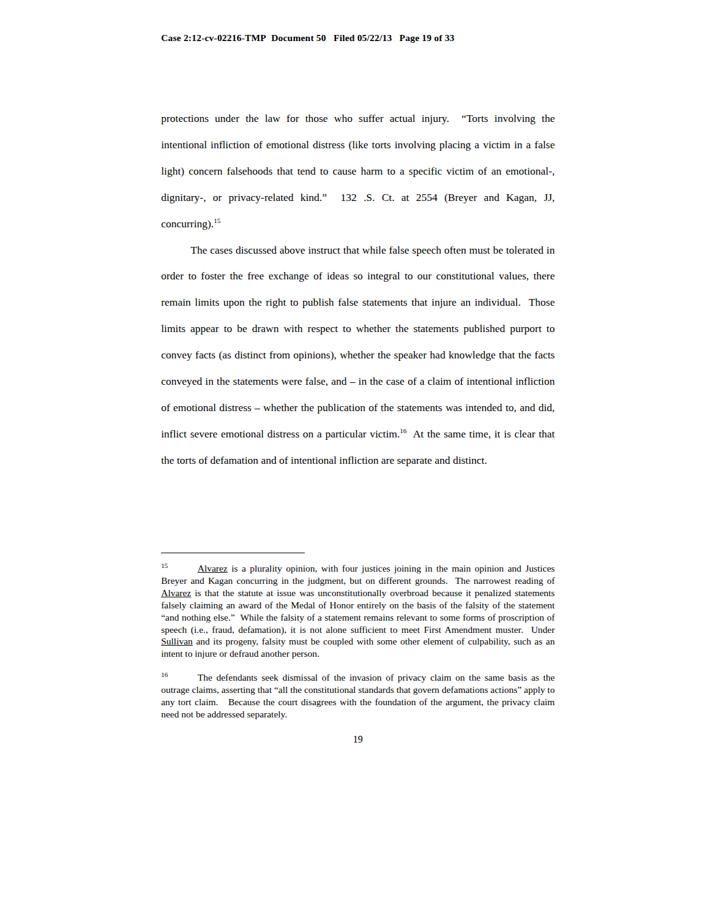Case 2:12-cv-02216-TMP Document 50 Filed 05/22/13 Page 19 of 33
protections under the law for those who suffer actual injury. “Torts involving the intentional infliction of emotional distress (like torts involving placing a victim in a false light) concern falsehoods that tend to cause harm to a specific victim of an emotional-, dignitary-, or privacy-related kind.” 132 .S. Ct. at 2554 (Breyer and Kagan, JJ, concurring).15
The cases discussed above instruct that while false speech often must be tolerated in order to foster the free exchange of ideas so integral to our constitutional values, there remain limits upon the right to publish false statements that injure an individual. Those limits appear to be drawn with respect to whether the statements published purport to convey facts (as distinct from opinions), whether the speaker had knowledge that the facts conveyed in the statements were false, and – in the case of a claim of intentional infliction of emotional distress – whether the publication of the statements was intended to, and did, inflict severe emotional distress on a particular victim.16 At the same time, it is clear that the torts of defamation and of intentional infliction are separate and distinct.
15 Alvarez is a plurality opinion, with four justices joining in the main opinion and Justices Breyer and Kagan concurring in the judgment, but on different grounds. The narrowest reading of Alvarez is that the statute at issue was unconstitutionally overbroad because it penalized statements falsely claiming an award of the Medal of Honor entirely on the basis of the falsity of the statement “and nothing else.” While the falsity of a statement remains relevant to some forms of proscription of speech (i.e., fraud, defamation), it is not alone sufficient to meet First Amendment muster. Under Sullivan and its progeny, falsity must be coupled with some other element of culpability, such as an intent to injure or defraud another person.
16 The defendants seek dismissal of the invasion of privacy claim on the same basis as the outrage claims, asserting that “all the constitutional standards that govern defamations actions” apply to any tort claim. Because the court disagrees with the foundation of the argument, the privacy claim need not be addressed separately.
19